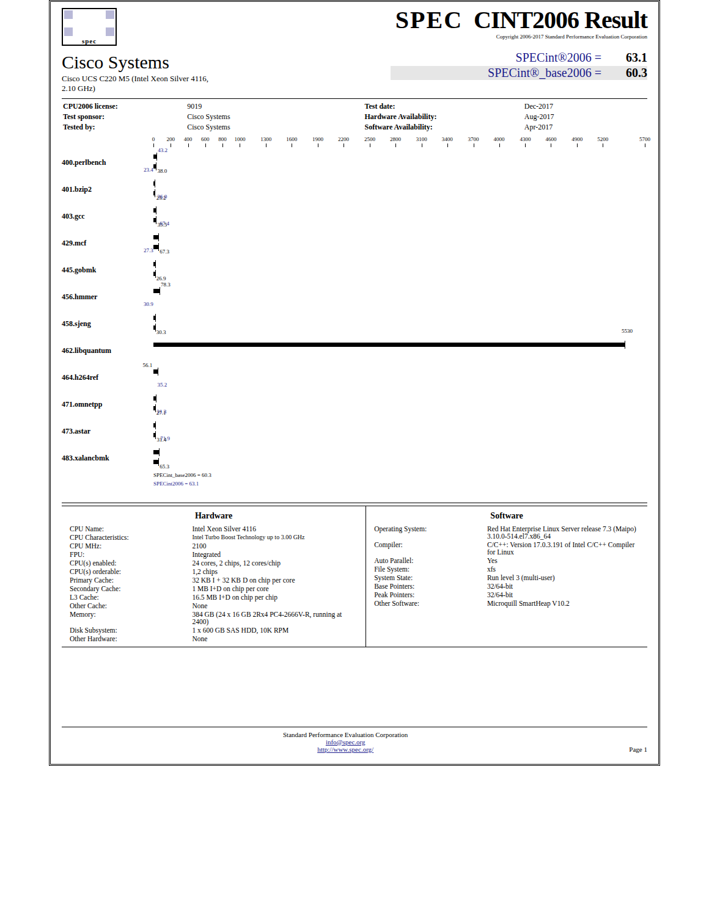spec
SPEC CINT2006 Result
Copyright 2006-2017 Standard Performance Evaluation Corporation
Cisco Systems
Cisco UCS C220 M5 (Intel Xeon Silver 4116,
2.10 GHz)
SPECint®2006 = 63.1
SPECint®_base2006 = 60.3
| CPU2006 license: | 9019 | Test date: | Dec-2017 |
| Test sponsor: | Cisco Systems | Hardware Availability: | Aug-2017 |
| Tested by: | Cisco Systems | Software Availability: | Apr-2017 |
0
200
400
600
800
1000
1300
1600
1900
2200
2500
2800
3100
3400
3700
4000
4300
4600
4900
5200
5700
400.perlbench
43.2
38.0
401.bzip2
23.4
23.2
403.gcc
36.0
35.5
429.mcf
67.4
67.3
445.gobmk
27.3
26.9
456.hmmer
78.3
458.sjeng
30.9
30.3
462.libquantum
5530
464.h264ref
56.1
471.omnetpp
35.2
27.1
473.astar
31.3
31.4
483.xalancbmk
71.9
65.3
SPECint_base2006 = 60.3
SPECint2006 = 63.1
Hardware
| CPU Name: | Intel Xeon Silver 4116 |
| CPU Characteristics: | Intel Turbo Boost Technology up to 3.00 GHz |
| CPU MHz: | 2100 |
| FPU: | Integrated |
| CPU(s) enabled: | 24 cores, 2 chips, 12 cores/chip |
| CPU(s) orderable: | 1,2 chips |
| Primary Cache: | 32 KB I + 32 KB D on chip per core |
| Secondary Cache: | 1 MB I+D on chip per core |
| L3 Cache: | 16.5 MB I+D on chip per chip |
| Other Cache: | None |
| Memory: | 384 GB (24 x 16 GB 2Rx4 PC4-2666V-R, running at 2400) |
| Disk Subsystem: | 1 x 600 GB SAS HDD, 10K RPM |
| Other Hardware: | None |
Software
| Operating System: | Red Hat Enterprise Linux Server release 7.3 (Maipo) 3.10.0-514.el7.x86_64 |
| Compiler: | C/C++: Version 17.0.3.191 of Intel C/C++ Compiler for Linux |
| Auto Parallel: | Yes |
| File System: | xfs |
| System State: | Run level 3 (multi-user) |
| Base Pointers: | 32/64-bit |
| Peak Pointers: | 32/64-bit |
| Other Software: | Microquill SmartHeap V10.2 |
Standard Performance Evaluation Corporation
info@spec.org
http://www.spec.org/
Page 1